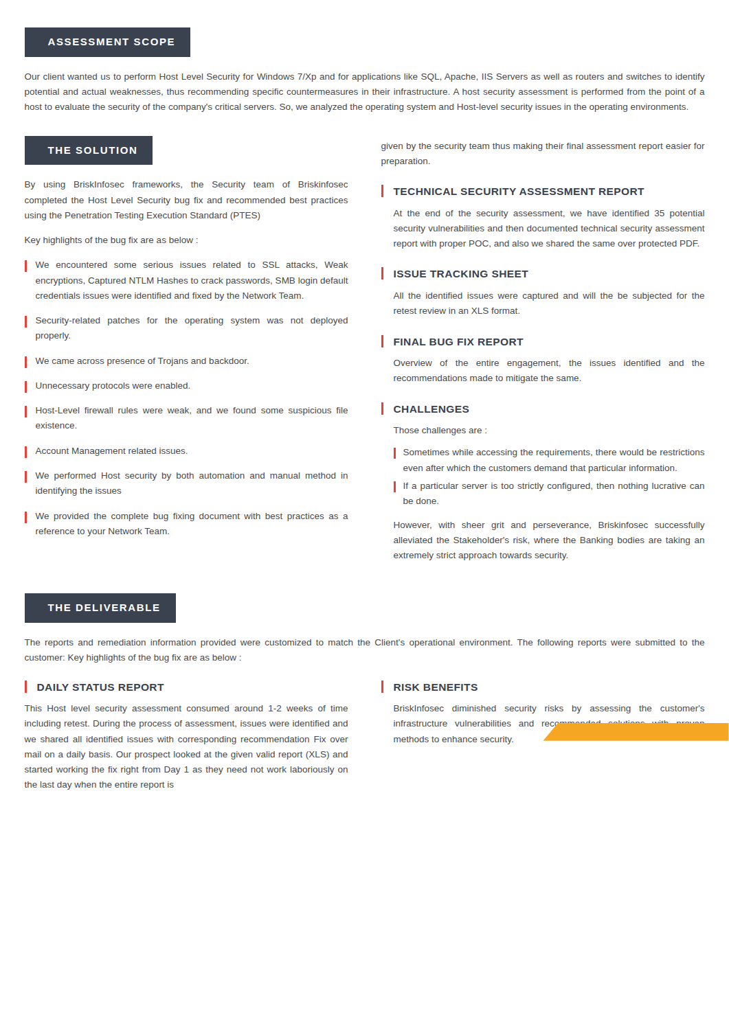Assessment Scope
Our client wanted us to perform Host Level Security for Windows 7/Xp and for applications like SQL, Apache, IIS Servers as well as routers and switches to identify potential and actual weaknesses, thus recommending specific countermeasures in their infrastructure. A host security assessment is performed from the point of a host to evaluate the security of the company's critical servers. So, we analyzed the operating system and Host-level security issues in the operating environments.
The Solution
By using BriskInfosec frameworks, the Security team of Briskinfosec completed the Host Level Security bug fix and recommended best practices using the Penetration Testing Execution Standard (PTES)
Key highlights of the bug fix are as below :
We encountered some serious issues related to SSL attacks, Weak encryptions, Captured NTLM Hashes to crack passwords, SMB login default credentials issues were identified and fixed by the Network Team.
Security-related patches for the operating system was not deployed properly.
We came across presence of Trojans and backdoor.
Unnecessary protocols were enabled.
Host-Level firewall rules were weak, and we found some suspicious file existence.
Account Management related issues.
We performed Host security by both automation and manual method in identifying the issues
We provided the complete bug fixing document with best practices as a reference to your Network Team.
given by the security team thus making their final assessment report easier for preparation.
Technical Security Assessment Report
At the end of the security assessment, we have identified 35 potential security vulnerabilities and then documented technical security assessment report with proper POC, and also we shared the same over protected PDF.
Issue Tracking Sheet
All the identified issues were captured and will the be subjected for the retest review in an XLS format.
Final Bug Fix Report
Overview of the entire engagement, the issues identified and the recommendations made to mitigate the same.
Challenges
Those challenges are :
Sometimes while accessing the requirements, there would be restrictions even after which the customers demand that particular information.
If a particular server is too strictly configured, then nothing lucrative can be done.
However, with sheer grit and perseverance, Briskinfosec successfully alleviated the Stakeholder's risk, where the Banking bodies are taking an extremely strict approach towards security.
The Deliverable
The reports and remediation information provided were customized to match the Client's operational environment. The following reports were submitted to the customer: Key highlights of the bug fix are as below :
Daily Status Report
This Host level security assessment consumed around 1-2 weeks of time including retest. During the process of assessment, issues were identified and we shared all identified issues with corresponding recommendation Fix over mail on a daily basis. Our prospect looked at the given valid report (XLS) and started working the fix right from Day 1 as they need not work laboriously on the last day when the entire report is
Risk Benefits
BriskInfosec diminished security risks by assessing the customer's infrastructure vulnerabilities and recommended solutions with proven methods to enhance security.